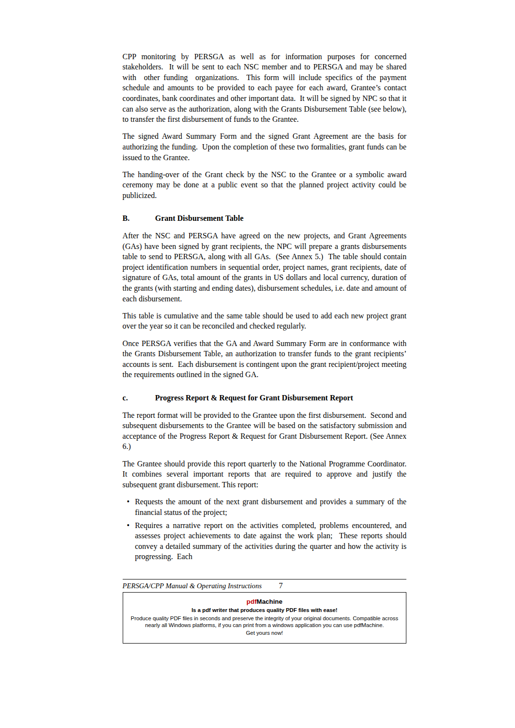CPP monitoring by PERSGA as well as for information purposes for concerned stakeholders. It will be sent to each NSC member and to PERSGA and may be shared with other funding organizations. This form will include specifics of the payment schedule and amounts to be provided to each payee for each award, Grantee’s contact coordinates, bank coordinates and other important data. It will be signed by NPC so that it can also serve as the authorization, along with the Grants Disbursement Table (see below), to transfer the first disbursement of funds to the Grantee.
The signed Award Summary Form and the signed Grant Agreement are the basis for authorizing the funding. Upon the completion of these two formalities, grant funds can be issued to the Grantee.
The handing-over of the Grant check by the NSC to the Grantee or a symbolic award ceremony may be done at a public event so that the planned project activity could be publicized.
B. Grant Disbursement Table
After the NSC and PERSGA have agreed on the new projects, and Grant Agreements (GAs) have been signed by grant recipients, the NPC will prepare a grants disbursements table to send to PERSGA, along with all GAs. (See Annex 5.) The table should contain project identification numbers in sequential order, project names, grant recipients, date of signature of GAs, total amount of the grants in US dollars and local currency, duration of the grants (with starting and ending dates), disbursement schedules, i.e. date and amount of each disbursement.
This table is cumulative and the same table should be used to add each new project grant over the year so it can be reconciled and checked regularly.
Once PERSGA verifies that the GA and Award Summary Form are in conformance with the Grants Disbursement Table, an authorization to transfer funds to the grant recipients’ accounts is sent. Each disbursement is contingent upon the grant recipient/project meeting the requirements outlined in the signed GA.
c. Progress Report & Request for Grant Disbursement Report
The report format will be provided to the Grantee upon the first disbursement. Second and subsequent disbursements to the Grantee will be based on the satisfactory submission and acceptance of the Progress Report & Request for Grant Disbursement Report. (See Annex 6.)
The Grantee should provide this report quarterly to the National Programme Coordinator. It combines several important reports that are required to approve and justify the subsequent grant disbursement. This report:
Requests the amount of the next grant disbursement and provides a summary of the financial status of the project;
Requires a narrative report on the activities completed, problems encountered, and assesses project achievements to date against the work plan; These reports should convey a detailed summary of the activities during the quarter and how the activity is progressing. Each
PERSGA/CPP Manual & Operating Instructions 7
pdf Machine
Is a pdf writer that produces quality PDF files with ease!
Produce quality PDF files in seconds and preserve the integrity of your original documents. Compatible across nearly all Windows platforms, if you can print from a windows application you can use pdfMachine.
Get yours now!